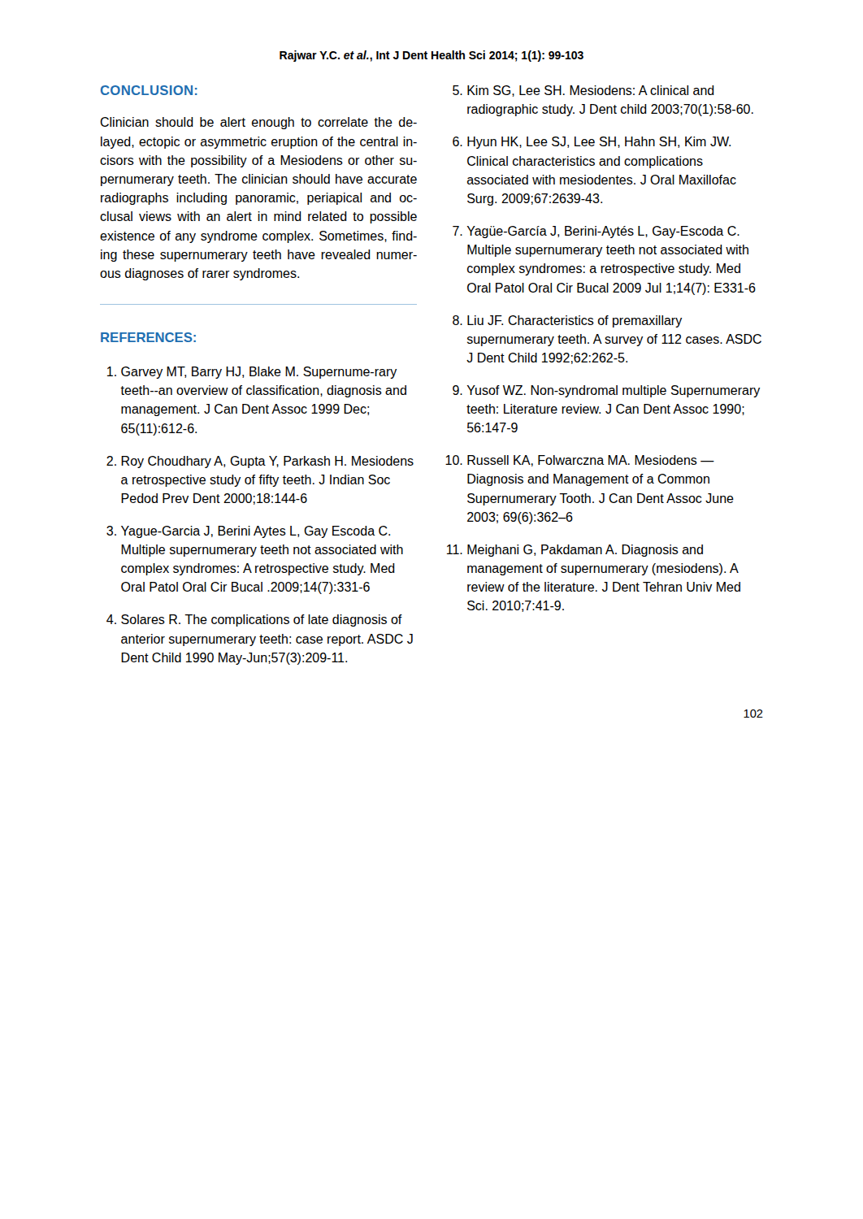Rajwar Y.C. et al., Int J Dent Health Sci 2014; 1(1): 99-103
CONCLUSION:
Clinician should be alert enough to correlate the delayed, ectopic or asymmetric eruption of the central incisors with the possibility of a Mesiodens or other supernumerary teeth. The clinician should have accurate radiographs including panoramic, periapical and occlusal views with an alert in mind related to possible existence of any syndrome complex. Sometimes, finding these supernumerary teeth have revealed numerous diagnoses of rarer syndromes.
REFERENCES:
Garvey MT, Barry HJ, Blake M. Supernume-rary teeth--an overview of classification, diagnosis and management. J Can Dent Assoc 1999 Dec; 65(11):612-6.
Roy Choudhary A, Gupta Y, Parkash H. Mesiodens a retrospective study of fifty teeth. J Indian Soc Pedod Prev Dent 2000;18:144-6
Yague-Garcia J, Berini Aytes L, Gay Escoda C. Multiple supernumerary teeth not associated with complex syndromes: A retrospective study. Med Oral Patol Oral Cir Bucal .2009;14(7):331-6
Solares R. The complications of late diagnosis of anterior supernumerary teeth: case report. ASDC J Dent Child 1990 May-Jun;57(3):209-11.
Kim SG, Lee SH. Mesiodens: A clinical and radiographic study. J Dent child 2003;70(1):58-60.
Hyun HK, Lee SJ, Lee SH, Hahn SH, Kim JW. Clinical characteristics and complications associated with mesiodentes. J Oral Maxillofac Surg. 2009;67:2639-43.
Yagüe-García J, Berini-Aytés L, Gay-Escoda C. Multiple supernumerary teeth not associated with complex syndromes: a retrospective study. Med Oral Patol Oral Cir Bucal 2009 Jul 1;14(7): E331-6
Liu JF. Characteristics of premaxillary supernumerary teeth. A survey of 112 cases. ASDC J Dent Child 1992;62:262-5.
Yusof WZ. Non-syndromal multiple Supernumerary teeth: Literature review. J Can Dent Assoc 1990; 56:147-9
Russell KA, Folwarczna MA. Mesiodens — Diagnosis and Management of a Common Supernumerary Tooth. J Can Dent Assoc June 2003; 69(6):362–6
Meighani G, Pakdaman A. Diagnosis and management of supernumerary (mesiodens). A review of the literature. J Dent Tehran Univ Med Sci. 2010;7:41-9.
102